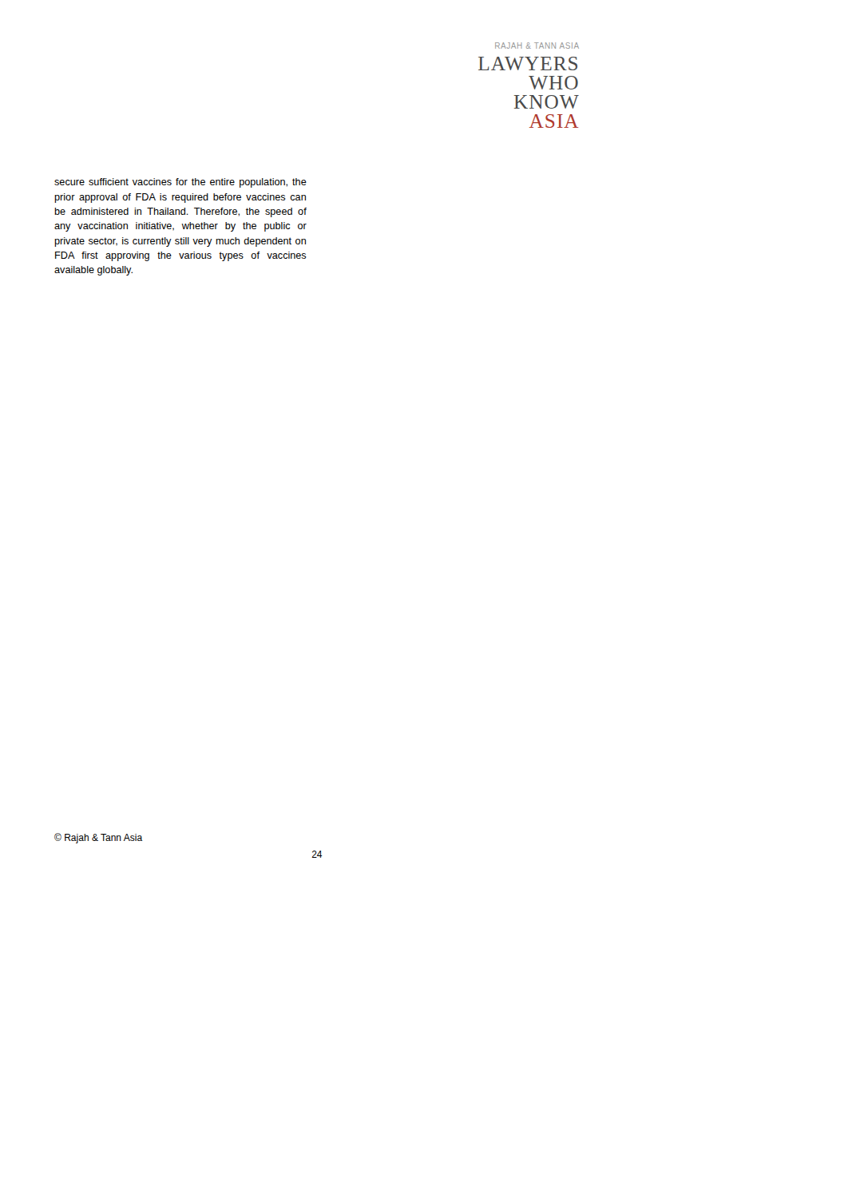RAJAH & TANN ASIA
Lawyers
Who
Know
Asia
secure sufficient vaccines for the entire population, the prior approval of FDA is required before vaccines can be administered in Thailand. Therefore, the speed of any vaccination initiative, whether by the public or private sector, is currently still very much dependent on FDA first approving the various types of vaccines available globally.
© Rajah & Tann Asia
24